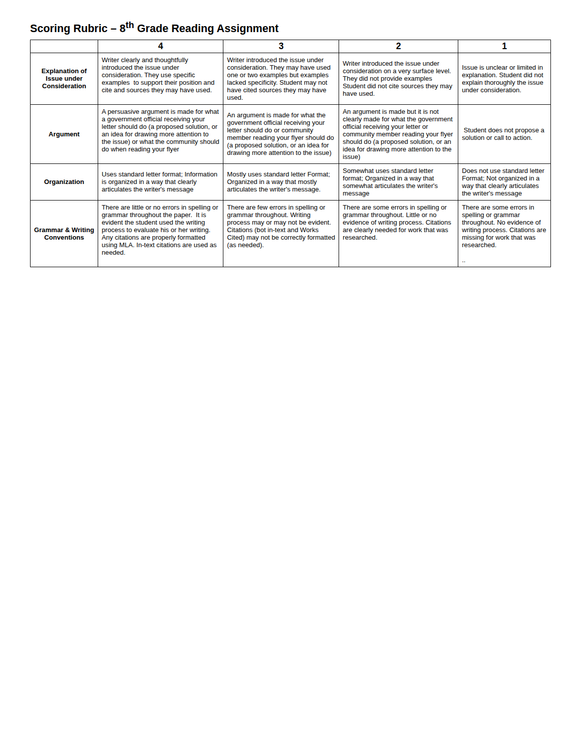Scoring Rubric – 8th Grade Reading Assignment
| | 4 | 3 | 2 | 1 |
| --- | --- | --- | --- | --- |
| Explanation of Issue under Consideration | Writer clearly and thoughtfully introduced the issue under consideration. They use specific examples to support their position and cite and sources they may have used. | Writer introduced the issue under consideration. They may have used one or two examples but examples lacked specificity. Student may not have cited sources they may have used. | Writer introduced the issue under consideration on a very surface level. They did not provide examples Student did not cite sources they may have used. | Issue is unclear or limited in explanation. Student did not explain thoroughly the issue under consideration. |
| Argument | A persuasive argument is made for what a government official receiving your letter should do (a proposed solution, or an idea for drawing more attention to the issue) or what the community should do when reading your flyer | An argument is made for what the government official receiving your letter should do or community member reading your flyer should do (a proposed solution, or an idea for drawing more attention to the issue) | An argument is made but it is not clearly made for what the government official receiving your letter or community member reading your flyer should do (a proposed solution, or an idea for drawing more attention to the issue) | Student does not propose a solution or call to action. |
| Organization | Uses standard letter format; Information is organized in a way that clearly articulates the writer's message | Mostly uses standard letter Format; Organized in a way that mostly articulates the writer's message. | Somewhat uses standard letter format; Organized in a way that somewhat articulates the writer's message | Does not use standard letter Format; Not organized in a way that clearly articulates the writer's message |
| Grammar & Writing Conventions | There are little or no errors in spelling or grammar throughout the paper. It is evident the student used the writing process to evaluate his or her writing. Any citations are properly formatted using MLA. In-text citations are used as needed. | There are few errors in spelling or grammar throughout. Writing process may or may not be evident. Citations (bot in-text and Works Cited) may not be correctly formatted (as needed). | There are some errors in spelling or grammar throughout. Little or no evidence of writing process. Citations are clearly needed for work that was researched. | There are some errors in spelling or grammar throughout. No evidence of writing process. Citations are missing for work that was researched. .. |